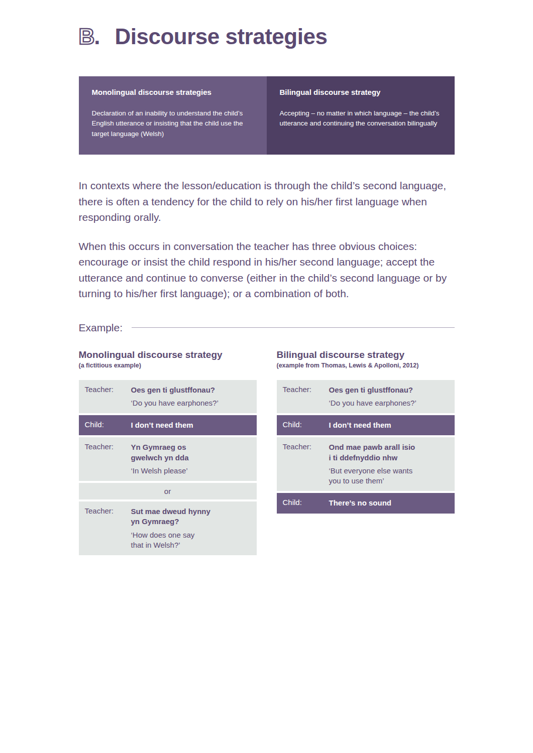B.
Discourse strategies
Monolingual discourse strategies
Declaration of an inability to understand the child’s English utterance or insisting that the child use the target language (Welsh)
Bilingual discourse strategy
Accepting – no matter in which language – the child’s utterance and continuing the conversation bilingually
In contexts where the lesson/education is through the child’s second language, there is often a tendency for the child to rely on his/her first language when responding orally.
When this occurs in conversation the teacher has three obvious choices: encourage or insist the child respond in his/her second language; accept the utterance and continue to converse (either in the child’s second language or by turning to his/her first language); or a combination of both.
Example:
Monolingual discourse strategy
(a fictitious example)
| Teacher: | Oes gen ti glustffonau? ‘Do you have earphones?’ |
| Child: | I don’t need them |
| Teacher: | Yn Gymraeg os gwelwch yn dda ‘In Welsh please’ |
| or |
| Teacher: | Sut mae dweud hynny yn Gymraeg? ‘How does one say that in Welsh?’ |
Bilingual discourse strategy
(example from Thomas, Lewis & Apolloni, 2012)
| Teacher: | Oes gen ti glustffonau? ‘Do you have earphones?’ |
| Child: | I don’t need them |
| Teacher: | Ond mae pawb arall isio i ti ddefnyddio nhw ‘But everyone else wants you to use them’ |
| Child: | There’s no sound |